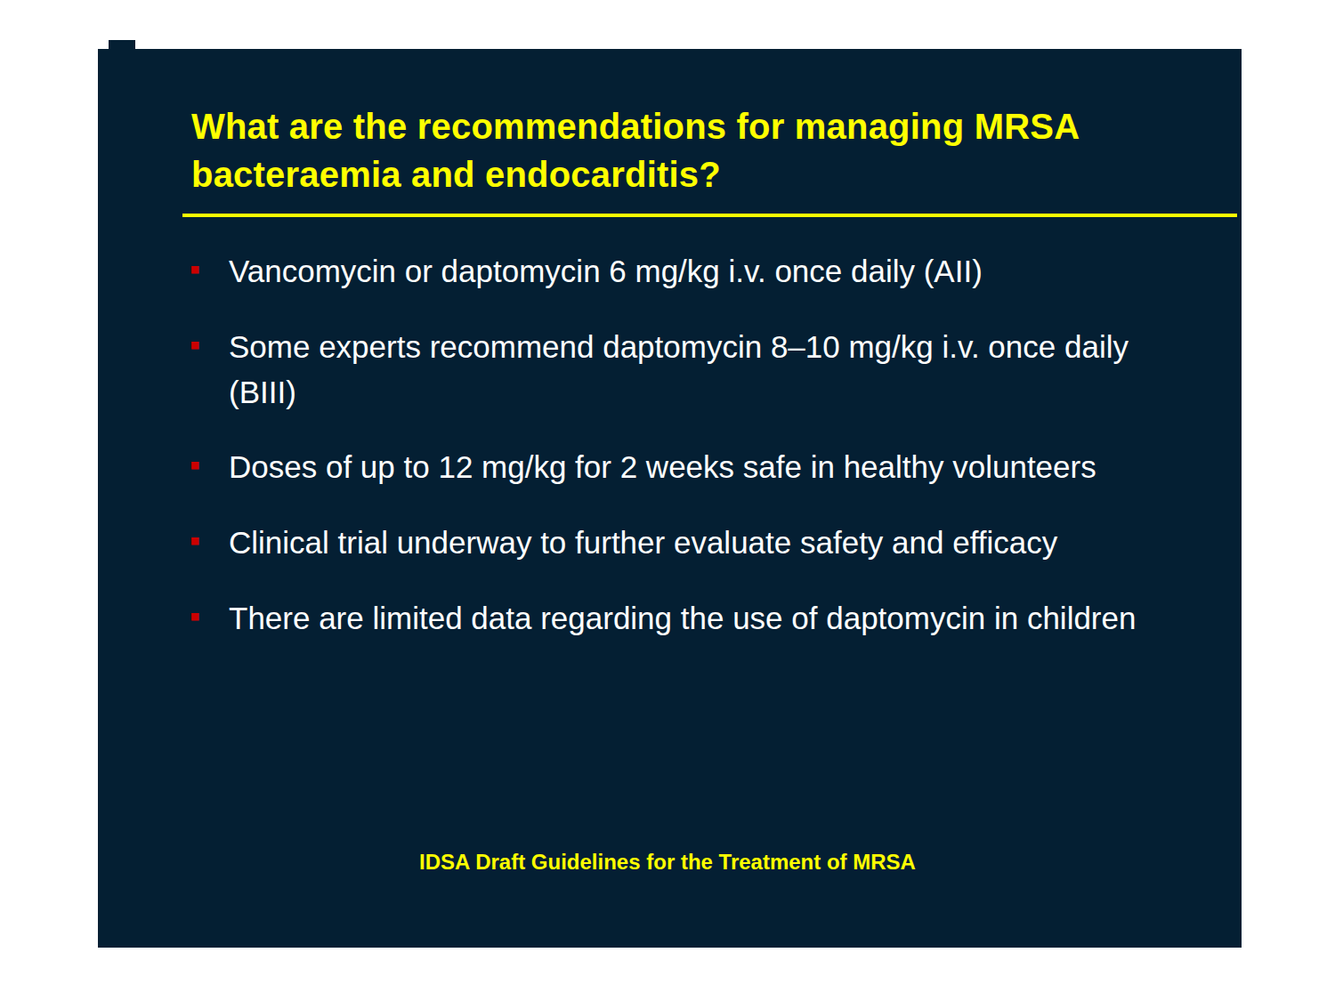What are the recommendations for managing MRSA bacteraemia and endocarditis?
Vancomycin or daptomycin 6 mg/kg i.v. once daily (AII)
Some experts recommend daptomycin 8–10 mg/kg i.v. once daily (BIII)
Doses of up to 12 mg/kg for 2 weeks safe in healthy volunteers
Clinical trial underway to further evaluate safety and efficacy
There are limited data regarding the use of daptomycin in children
IDSA Draft Guidelines for the Treatment of MRSA